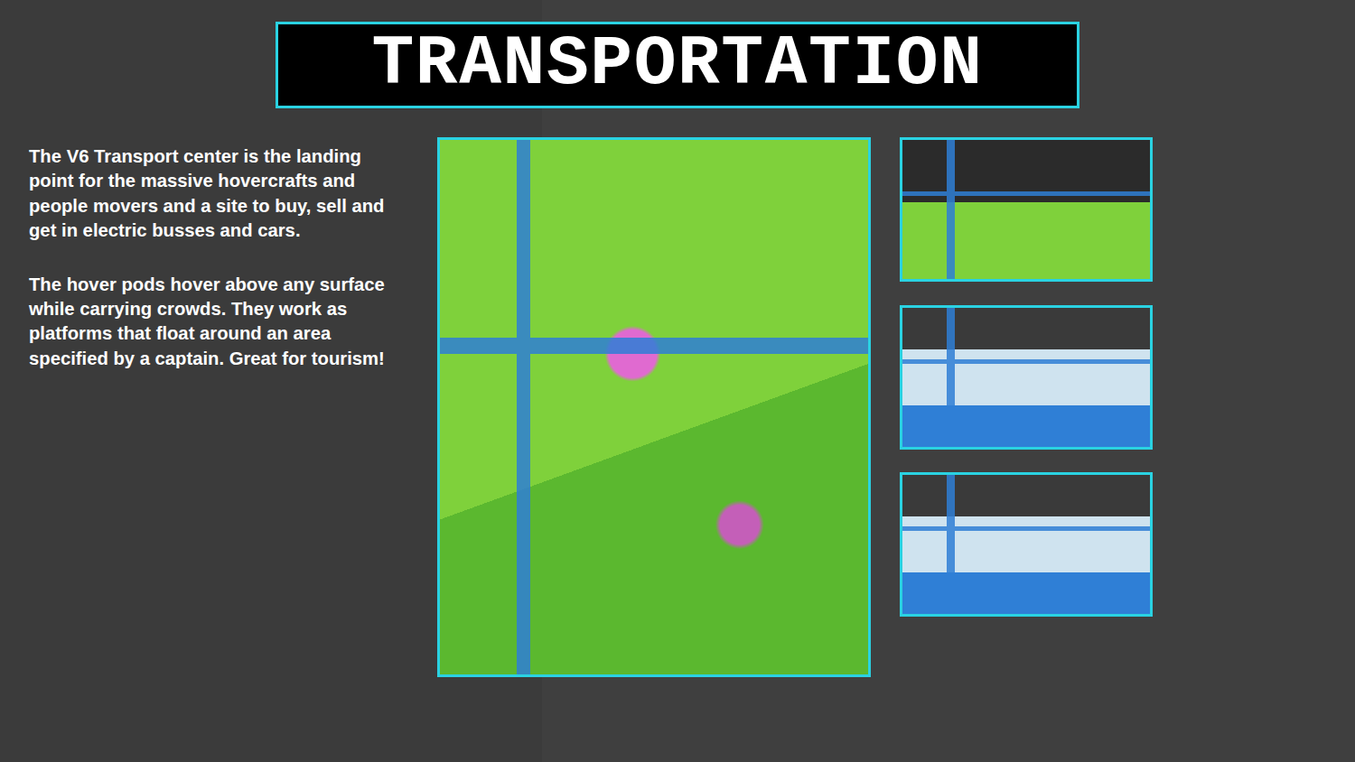Transportation
The V6 Transport center is the landing point for the massive hovercrafts and people movers and a site to buy, sell and get in electric busses and cars.
The hover pods hover above any surface while carrying crowds. They work as platforms that float around an area specified by a captain. Great for tourism!